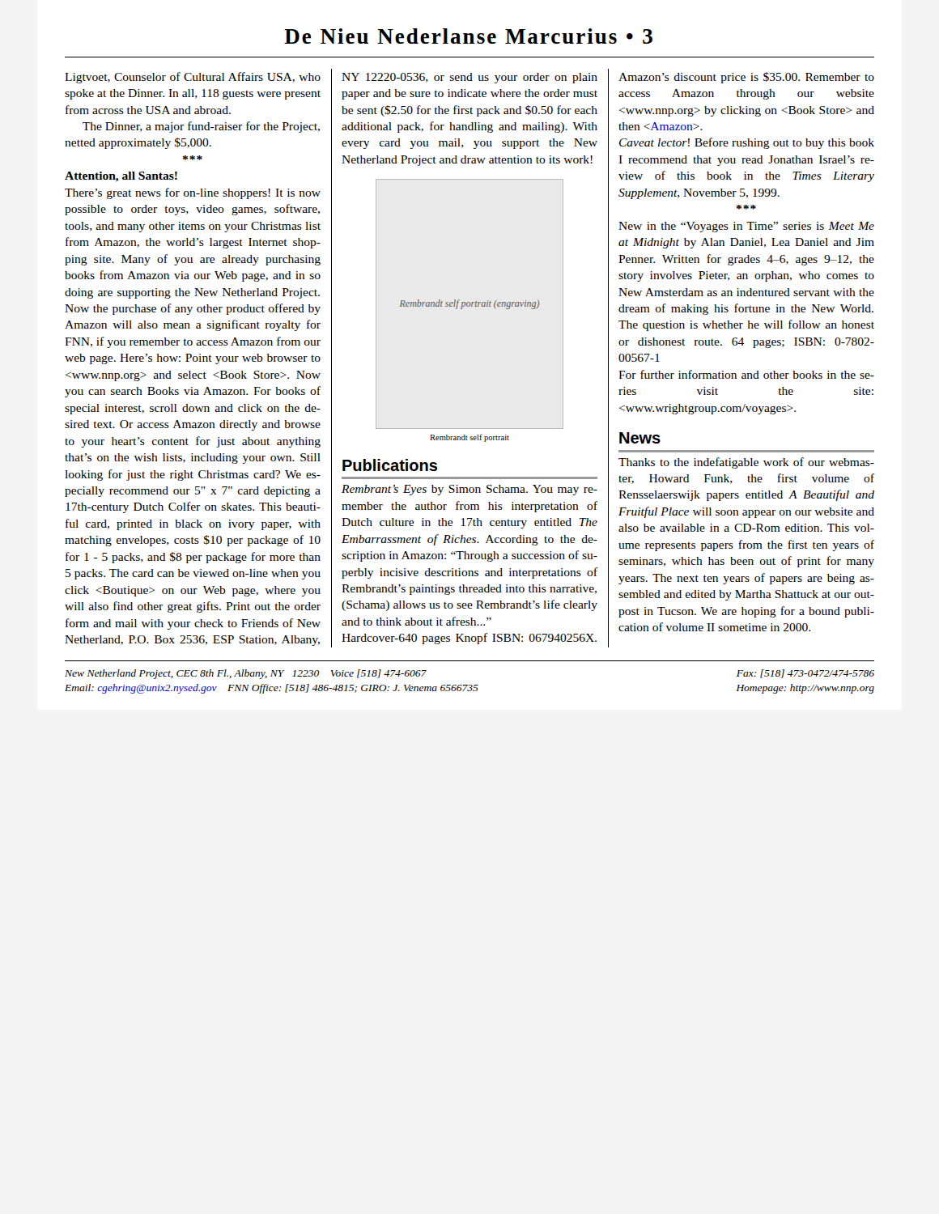De Nieu Nederlanse Marcurius • 3
Ligtvoet, Counselor of Cultural Affairs USA, who spoke at the Dinner. In all, 118 guests were present from across the USA and abroad.
The Dinner, a major fund-raiser for the Project, netted approximately $5,000.
***
Attention, all Santas!
There’s great news for on-line shoppers! It is now possible to order toys, video games, software, tools, and many other items on your Christmas list from Amazon, the world’s largest Internet shopping site. Many of you are already purchasing books from Amazon via our Web page, and in so doing are supporting the New Netherland Project. Now the purchase of any other product offered by Amazon will also mean a significant royalty for FNN, if you remember to access Amazon from our web page. Here’s how: Point your web browser to <www.nnp.org> and select <Book Store>. Now you can search Books via Amazon. For books of special interest, scroll down and click on the desired text. Or access Amazon directly and browse to your heart’s content for just about anything that’s on the wish lists, including your own. Still looking for just the right Christmas card? We especially recommend our 5" x 7" card depicting a 17th-century Dutch Colfer on skates. This beautiful card, printed in black on ivory paper, with matching envelopes, costs $10 per package of 10 for 1 - 5 packs, and $8 per package for more than 5 packs. The card can be viewed on-line when you click <Boutique> on our Web page, where you will also find other great gifts. Print out the order form and mail with your check to Friends of New Netherland, P.O. Box 2536, ESP Station, Albany, NY 12220-0536, or send us your order on plain paper and be sure to indicate where the order must be sent ($2.50 for the first pack and $0.50 for each additional pack, for handling and mailing). With every card you mail, you support the New Netherland Project and draw attention to its work!
Rembrandt self portrait (engraving)
Rembrandt self portrait
Publications
Rembrant’s Eyes by Simon Schama. You may remember the author from his interpretation of Dutch culture in the 17th century entitled The Embarrassment of Riches. According to the description in Amazon: “Through a succession of superbly incisive descritions and interpretations of Rembrandt’s paintings threaded into this narrative, (Schama) allows us to see Rembrandt’s life clearly and to think about it afresh...”
Hardcover-640 pages Knopf ISBN: 067940256X. Amazon’s discount price is $35.00. Remember to access Amazon through our website <www.nnp.org> by clicking on <Book Store> and then <Amazon>.
Caveat lector! Before rushing out to buy this book I recommend that you read Jonathan Israel’s review of this book in the Times Literary Supplement, November 5, 1999.
***
New in the “Voyages in Time” series is Meet Me at Midnight by Alan Daniel, Lea Daniel and Jim Penner. Written for grades 4–6, ages 9–12, the story involves Pieter, an orphan, who comes to New Amsterdam as an indentured servant with the dream of making his fortune in the New World. The question is whether he will follow an honest or dishonest route. 64 pages; ISBN: 0-7802-00567-1
For further information and other books in the series visit the site: <www.wrightgroup.com/voyages>.
News
Thanks to the indefatigable work of our webmaster, Howard Funk, the first volume of Rensselaerswijk papers entitled A Beautiful and Fruitful Place will soon appear on our website and also be available in a CD-Rom edition. This volume represents papers from the first ten years of seminars, which has been out of print for many years. The next ten years of papers are being assembled and edited by Martha Shattuck at our outpost in Tucson. We are hoping for a bound publication of volume II sometime in 2000.
| New Netherland Project, CEC 8th Fl., Albany, NY 12230 Voice [518] 474-6067 | Fax: [518] 473-0472/474-5786 |
| Email: cgehring@unix2.nysed.gov FNN Office: [518] 486-4815; GIRO: J. Venema 6566735 | Homepage: http://www.nnp.org |